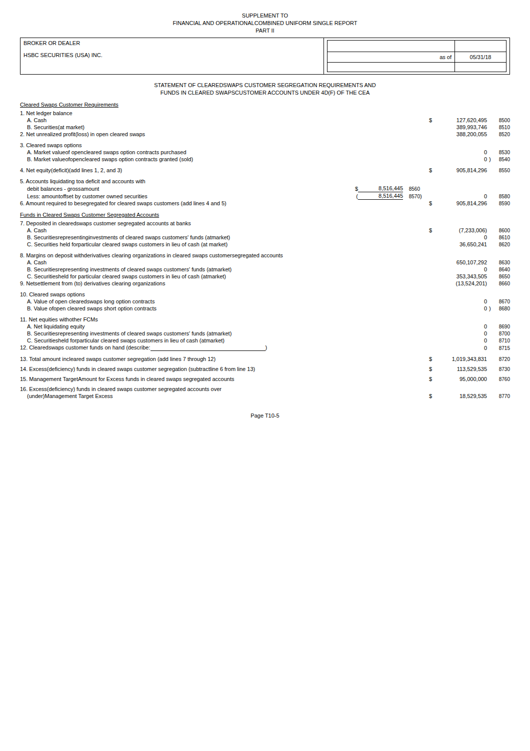SUPPLEMENT TO
FINANCIAL AND OPERATIONALCOMBINED UNIFORM SINGLE REPORT
PART II
| BROKER OR DEALER HSBC SECURITIES (USA) INC. | / as of / 05/31/18 / |
STATEMENT OF CLEAREDSWAPS CUSTOMER SEGREGATION REQUIREMENTS AND
FUNDS IN CLEARED SWAPSCUSTOMER ACCOUNTS UNDER 4D(F) OF THE CEA
Cleared Swaps Customer Requirements
| 1. Net ledger balance | | | | |
| A. Cash | $ | 127,620,495 | | 8500 |
| B. Securities (at market) | | 389,993,746 | | 8510 |
| 2. Net unrealized profit (loss) in open cleared swaps | | 388,200,055 | | 8520 |
| 3. Cleared swaps options | | | | |
| A. Market value of open cleared swaps option contracts purchased | | 0 | | 8530 |
| B. Market value of open cleared swaps option contracts granted (sold) | | 0 | ) | 8540 |
| 4. Net equity (deficit) (add lines 1, 2, and 3) | $ | 905,814,296 | | 8550 |
| 5. Accounts liquidating to a deficit and accounts with | | | | |
| debit balances - gross amount | $ | 8,516,445 | 8560 | | | | | |
| Less: amount offset by customer owned securities | ( | 8,516,445 | 8570 | ) | | 0 | | 8580 |
| 6. Amount required to be segregated for cleared swaps customers (add lines 4 and 5) | $ | 905,814,296 | | 8590 |
Funds in Cleared Swaps Customer Segregated Accounts
| 7. Deposited in cleared swaps customer segregated accounts at banks | | | | |
| A. Cash | $ | (7,233,006) | | 8600 |
| B. Securities representing investments of cleared swaps customers' funds (at market) | | 0 | | 8610 |
| C. Securities held for particular cleared swaps customers in lieu of cash (at market) | | 36,650,241 | | 8620 |
| 8. Margins on deposit with derivatives clearing organizations in cleared swaps customer segregated accounts | | | | |
| A. Cash | | 650,107,292 | | 8630 |
| B. Securities representing investments of cleared swaps customers' funds (at market) | | 0 | | 8640 |
| C. Securities held for particular cleared swaps customers in lieu of cash (at market) | | 353,343,505 | | 8650 |
| 9. Net settlement from (to) derivatives clearing organizations | | (13,524,201) | | 8660 |
| 10. Cleared swaps options | | | | |
| A. Value of open cleared swaps long option contracts | | 0 | | 8670 |
| B. Value of open cleared swaps short option contracts | | 0 | ) | 8680 |
| 11. Net equities with other FCMs | | | | |
| A. Net liquidating equity | | 0 | | 8690 |
| B. Securities representing investments of cleared swaps customers' funds (at market) | | 0 | | 8700 |
| C. Securities held for particular cleared swaps customers in lieu of cash (at market) | | 0 | | 8710 |
| 12. Cleared swaps customer funds on hand (describe: ) | | 0 | | 8715 |
| 13. Total amount in cleared swaps customer segregation (add lines 7 through 12) | $ | 1,019,343,831 | | 8720 |
| 14. Excess (deficiency) funds in cleared swaps customer segregation (subtract line 6 from line 13) | $ | 113,529,535 | | 8730 |
| 15. Management Target Amount for Excess funds in cleared swaps segregated accounts | $ | 95,000,000 | | 8760 |
| 16. Excess (deficiency) funds in cleared swaps customer segregated accounts over | | | | |
| (under) Management Target Excess | $ | 18,529,535 | | 8770 |
Page T10-5